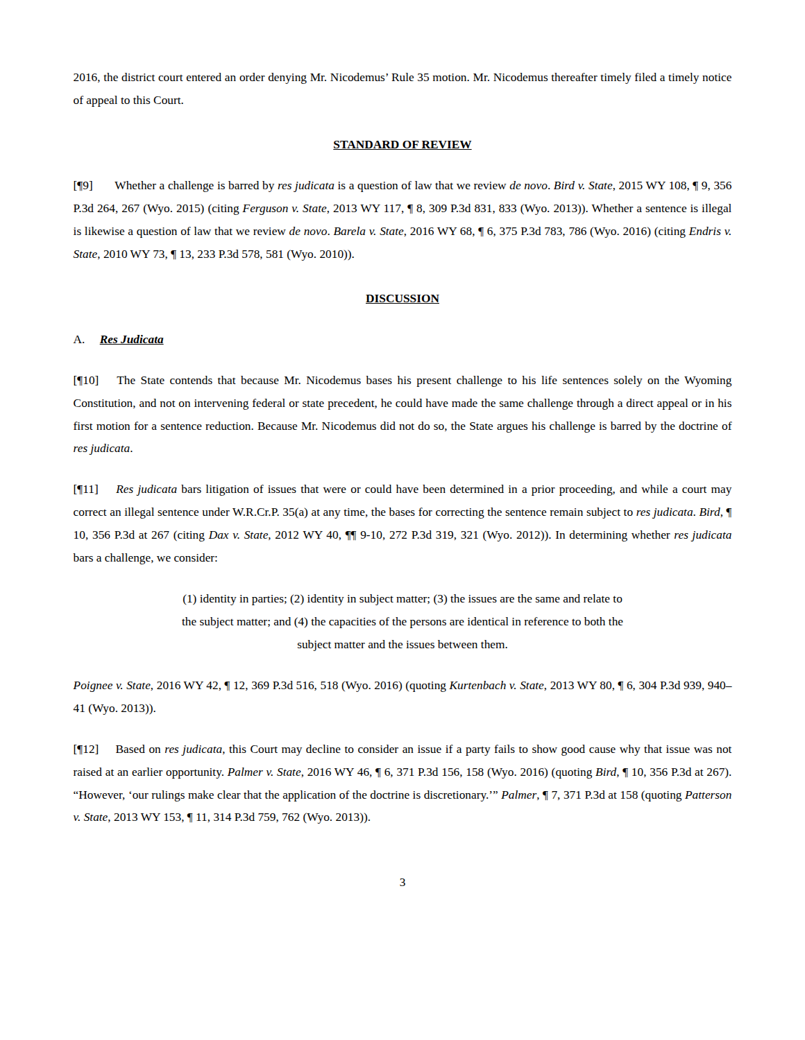2016, the district court entered an order denying Mr. Nicodemus’ Rule 35 motion. Mr. Nicodemus thereafter timely filed a timely notice of appeal to this Court.
STANDARD OF REVIEW
[¶9] Whether a challenge is barred by res judicata is a question of law that we review de novo. Bird v. State, 2015 WY 108, ¶ 9, 356 P.3d 264, 267 (Wyo. 2015) (citing Ferguson v. State, 2013 WY 117, ¶ 8, 309 P.3d 831, 833 (Wyo. 2013)). Whether a sentence is illegal is likewise a question of law that we review de novo. Barela v. State, 2016 WY 68, ¶ 6, 375 P.3d 783, 786 (Wyo. 2016) (citing Endris v. State, 2010 WY 73, ¶ 13, 233 P.3d 578, 581 (Wyo. 2010)).
DISCUSSION
A. Res Judicata
[¶10] The State contends that because Mr. Nicodemus bases his present challenge to his life sentences solely on the Wyoming Constitution, and not on intervening federal or state precedent, he could have made the same challenge through a direct appeal or in his first motion for a sentence reduction. Because Mr. Nicodemus did not do so, the State argues his challenge is barred by the doctrine of res judicata.
[¶11] Res judicata bars litigation of issues that were or could have been determined in a prior proceeding, and while a court may correct an illegal sentence under W.R.Cr.P. 35(a) at any time, the bases for correcting the sentence remain subject to res judicata. Bird, ¶ 10, 356 P.3d at 267 (citing Dax v. State, 2012 WY 40, ¶¶ 9-10, 272 P.3d 319, 321 (Wyo. 2012)). In determining whether res judicata bars a challenge, we consider:
(1) identity in parties; (2) identity in subject matter; (3) the issues are the same and relate to the subject matter; and (4) the capacities of the persons are identical in reference to both the subject matter and the issues between them.
Poignee v. State, 2016 WY 42, ¶ 12, 369 P.3d 516, 518 (Wyo. 2016) (quoting Kurtenbach v. State, 2013 WY 80, ¶ 6, 304 P.3d 939, 940–41 (Wyo. 2013)).
[¶12] Based on res judicata, this Court may decline to consider an issue if a party fails to show good cause why that issue was not raised at an earlier opportunity. Palmer v. State, 2016 WY 46, ¶ 6, 371 P.3d 156, 158 (Wyo. 2016) (quoting Bird, ¶ 10, 356 P.3d at 267). “However, ‘our rulings make clear that the application of the doctrine is discretionary.’” Palmer, ¶ 7, 371 P.3d at 158 (quoting Patterson v. State, 2013 WY 153, ¶ 11, 314 P.3d 759, 762 (Wyo. 2013)).
3